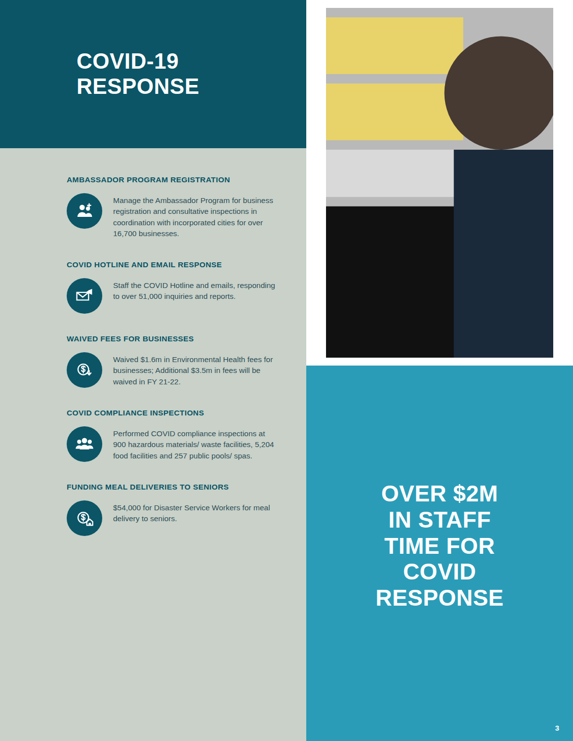COVID-19
Response
Ambassador Program Registration
Manage the Ambassador Program for business registration and consultative inspections in coordination with incorporated cities for over 16,700 businesses.
COVID Hotline and Email Response
Staff the COVID Hotline and emails, responding to over 51,000 inquiries and reports.
Waived Fees for Businesses
Waived $1.6m in Environmental Health fees for businesses; Additional $3.5m in fees will be waived in FY 21-22.
COVID Compliance Inspections
Performed COVID compliance inspections at 900 hazardous materials/ waste facilities, 5,204 food facilities and 257 public pools/ spas.
Funding Meal Deliveries to Seniors
$54,000 for Disaster Service Workers for meal delivery to seniors.
Over $2M
in Staff
Time for
COVID
Response
3